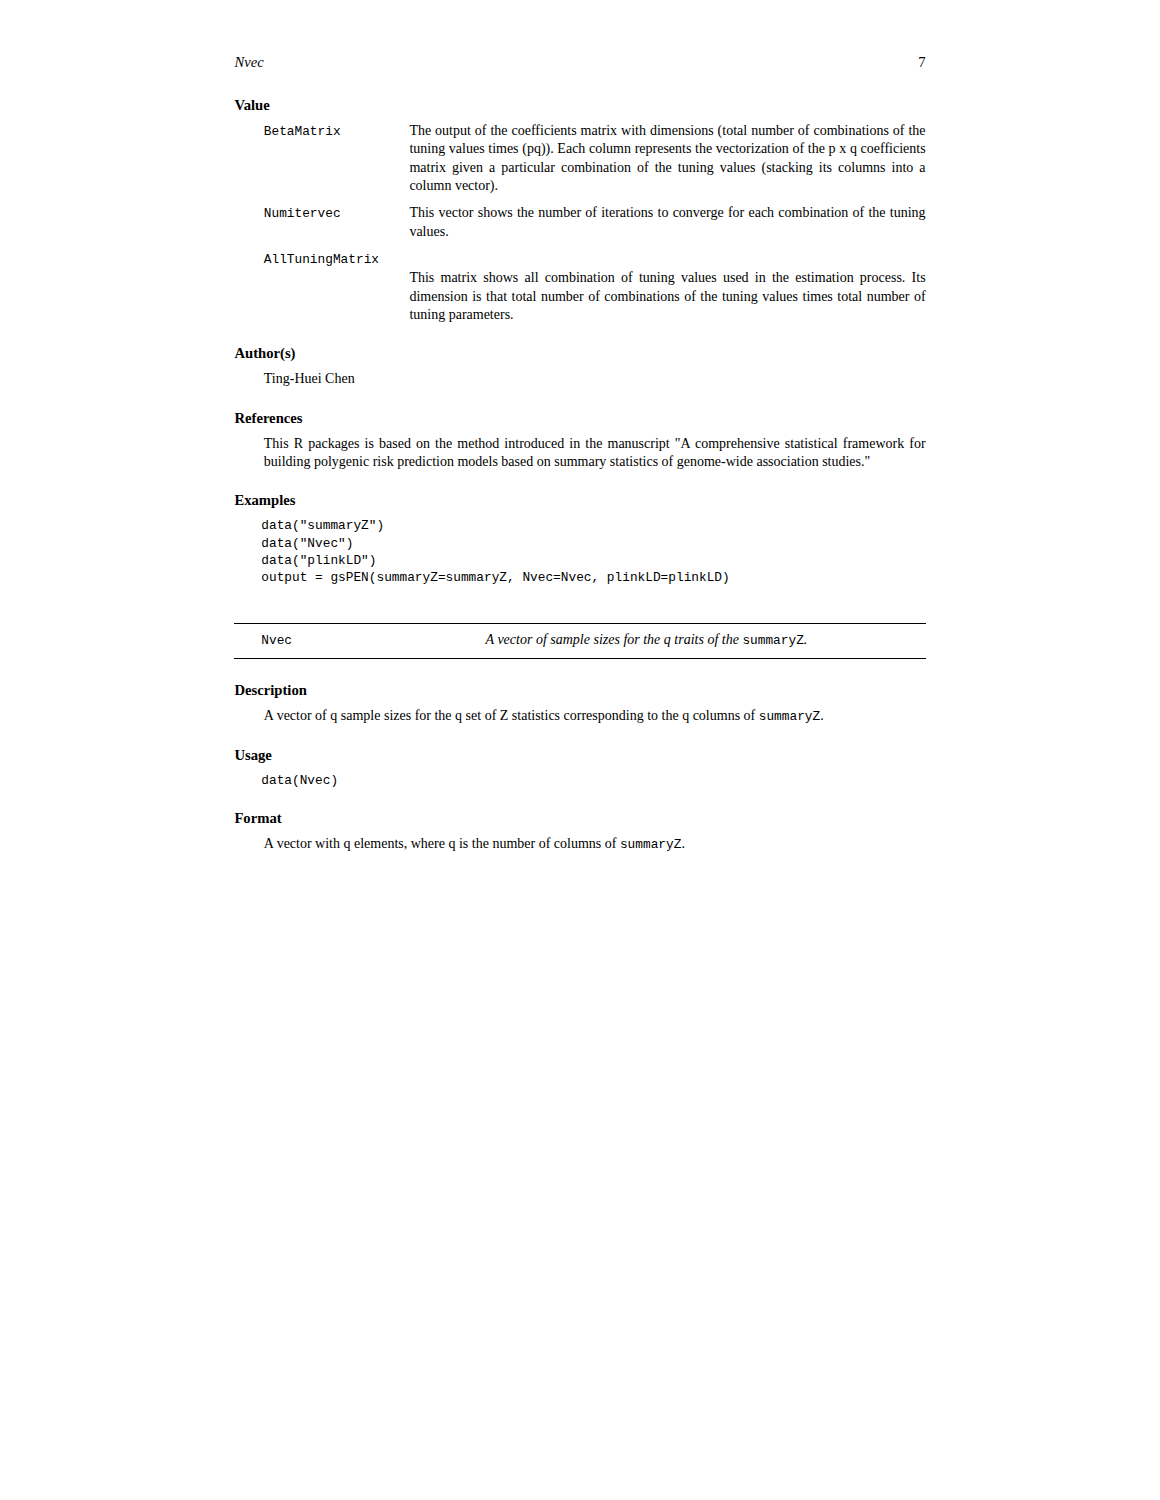Nvec 7
Value
BetaMatrix
The output of the coefficients matrix with dimensions (total number of combinations of the tuning values times (pq)). Each column represents the vectorization of the p x q coefficients matrix given a particular combination of the tuning values (stacking its columns into a column vector).
Numitervec
This vector shows the number of iterations to converge for each combination of the tuning values.
AllTuningMatrix
This matrix shows all combination of tuning values used in the estimation process. Its dimension is that total number of combinations of the tuning values times total number of tuning parameters.
Author(s)
Ting-Huei Chen
References
This R packages is based on the method introduced in the manuscript "A comprehensive statistical framework for building polygenic risk prediction models based on summary statistics of genome-wide association studies."
Examples
data("summaryZ")
data("Nvec")
data("plinkLD")
output = gsPEN(summaryZ=summaryZ, Nvec=Nvec, plinkLD=plinkLD)
Nvec A vector of sample sizes for the q traits of the summaryZ.
Description
A vector of q sample sizes for the q set of Z statistics corresponding to the q columns of summaryZ.
Usage
data(Nvec)
Format
A vector with q elements, where q is the number of columns of summaryZ.